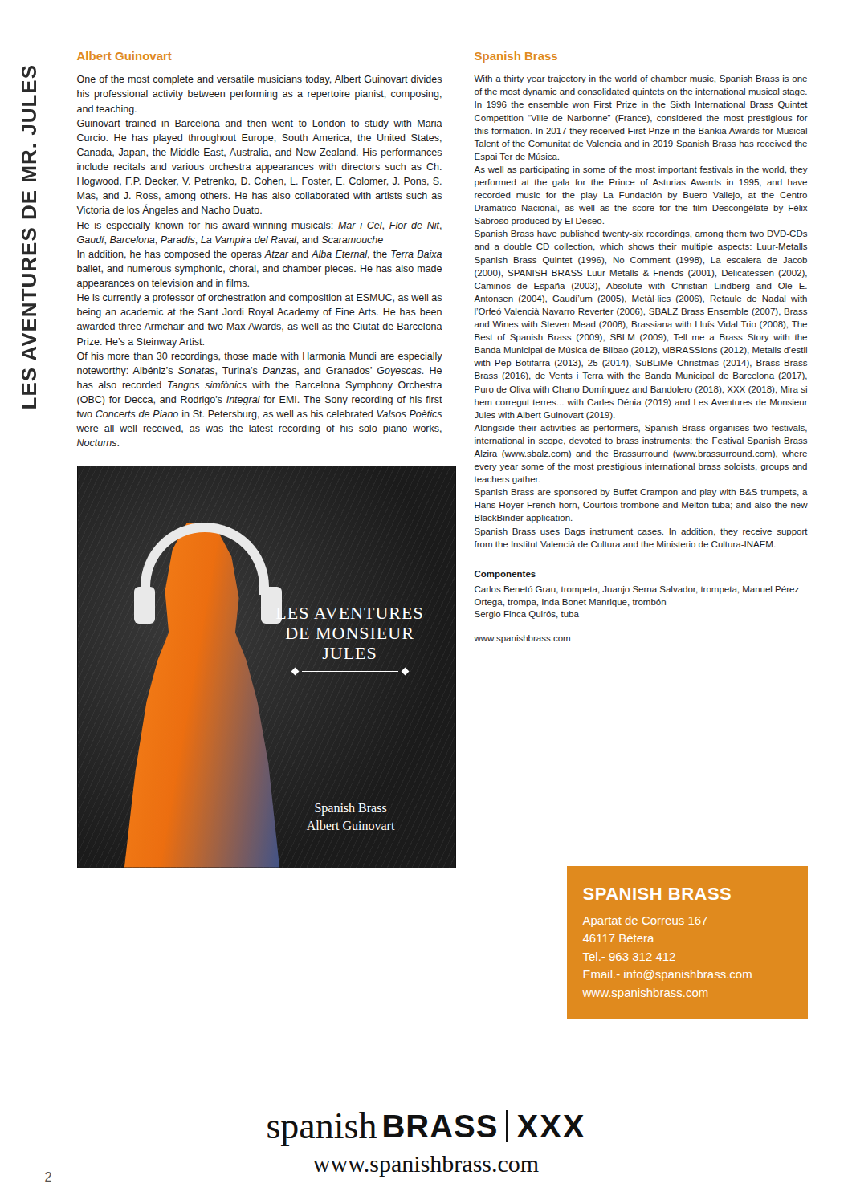LES AVENTURES DE MR. JULES
Albert Guinovart
One of the most complete and versatile musicians today, Albert Guinovart divides his professional activity between performing as a repertoire pianist, composing, and teaching.
Guinovart trained in Barcelona and then went to London to study with Maria Curcio. He has played throughout Europe, South America, the United States, Canada, Japan, the Middle East, Australia, and New Zealand. His performances include recitals and various orchestra appearances with directors such as Ch. Hogwood, F.P. Decker, V. Petrenko, D. Cohen, L. Foster, E. Colomer, J. Pons, S. Mas, and J. Ross, among others. He has also collaborated with artists such as Victoria de los Ángeles and Nacho Duato.
He is especially known for his award-winning musicals: Mar i Cel, Flor de Nit, Gaudí, Barcelona, Paradís, La Vampira del Raval, and Scaramouche
In addition, he has composed the operas Atzar and Alba Eternal, the Terra Baixa ballet, and numerous symphonic, choral, and chamber pieces. He has also made appearances on television and in films.
He is currently a professor of orchestration and composition at ESMUC, as well as being an academic at the Sant Jordi Royal Academy of Fine Arts. He has been awarded three Armchair and two Max Awards, as well as the Ciutat de Barcelona Prize. He’s a Steinway Artist.
Of his more than 30 recordings, those made with Harmonia Mundi are especially noteworthy: Albéniz’s Sonatas, Turina’s Danzas, and Granados’ Goyescas. He has also recorded Tangos simfònics with the Barcelona Symphony Orchestra (OBC) for Decca, and Rodrigo's Integral for EMI. The Sony recording of his first two Concerts de Piano in St. Petersburg, as well as his celebrated Valsos Poètics were all well received, as was the latest recording of his solo piano works, Nocturns.
LES AVENTURES
DE MONSIEUR JULES
Spanish Brass
Albert Guinovart
Spanish Brass
With a thirty year trajectory in the world of chamber music, Spanish Brass is one of the most dynamic and consolidated quintets on the international musical stage. In 1996 the ensemble won First Prize in the Sixth International Brass Quintet Competition “Ville de Narbonne” (France), considered the most prestigious for this formation. In 2017 they received First Prize in the Bankia Awards for Musical Talent of the Comunitat de Valencia and in 2019 Spanish Brass has received the Espai Ter de Música.
As well as participating in some of the most important festivals in the world, they performed at the gala for the Prince of Asturias Awards in 1995, and have recorded music for the play La Fundación by Buero Vallejo, at the Centro Dramático Nacional, as well as the score for the film Descongélate by Félix Sabroso produced by El Deseo.
Spanish Brass have published twenty-six recordings, among them two DVD-CDs and a double CD collection, which shows their multiple aspects: Luur-Metalls Spanish Brass Quintet (1996), No Comment (1998), La escalera de Jacob (2000), SPANISH BRASS Luur Metalls & Friends (2001), Delicatessen (2002), Caminos de España (2003), Absolute with Christian Lindberg and Ole E. Antonsen (2004), Gaudí’um (2005), Metàl·lics (2006), Retaule de Nadal with l’Orfeó Valencià Navarro Reverter (2006), SBALZ Brass Ensemble (2007), Brass and Wines with Steven Mead (2008), Brassiana with Lluís Vidal Trio (2008), The Best of Spanish Brass (2009), SBLM (2009), Tell me a Brass Story with the Banda Municipal de Música de Bilbao (2012), viBRASSions (2012), Metalls d’estil with Pep Botifarra (2013), 25 (2014), SuBLiMe Christmas (2014), Brass Brass Brass (2016), de Vents i Terra with the Banda Municipal de Barcelona (2017), Puro de Oliva with Chano Domínguez and Bandolero (2018), XXX (2018), Mira si hem corregut terres... with Carles Dénia (2019) and Les Aventures de Monsieur Jules with Albert Guinovart (2019).
Alongside their activities as performers, Spanish Brass organises two festivals, international in scope, devoted to brass instruments: the Festival Spanish Brass Alzira (www.sbalz.com) and the Brassurround (www.brassurround.com), where every year some of the most prestigious international brass soloists, groups and teachers gather.
Spanish Brass are sponsored by Buffet Crampon and play with B&S trumpets, a Hans Hoyer French horn, Courtois trombone and Melton tuba; and also the new BlackBinder application.
Spanish Brass uses Bags instrument cases. In addition, they receive support from the Institut Valencià de Cultura and the Ministerio de Cultura-INAEM.
Componentes
Carlos Benetó Grau, trompeta, Juanjo Serna Salvador, trompeta, Manuel Pérez Ortega, trompa, Inda Bonet Manrique, trombón
Sergio Finca Quirós, tuba
www.spanishbrass.com
SPANISH BRASS
Apartat de Correus 167
46117 Bétera
Tel.- 963 312 412
Email.- info@spanishbrass.com
www.spanishbrass.com
spanish BRASS XXX
www.spanishbrass.com
2